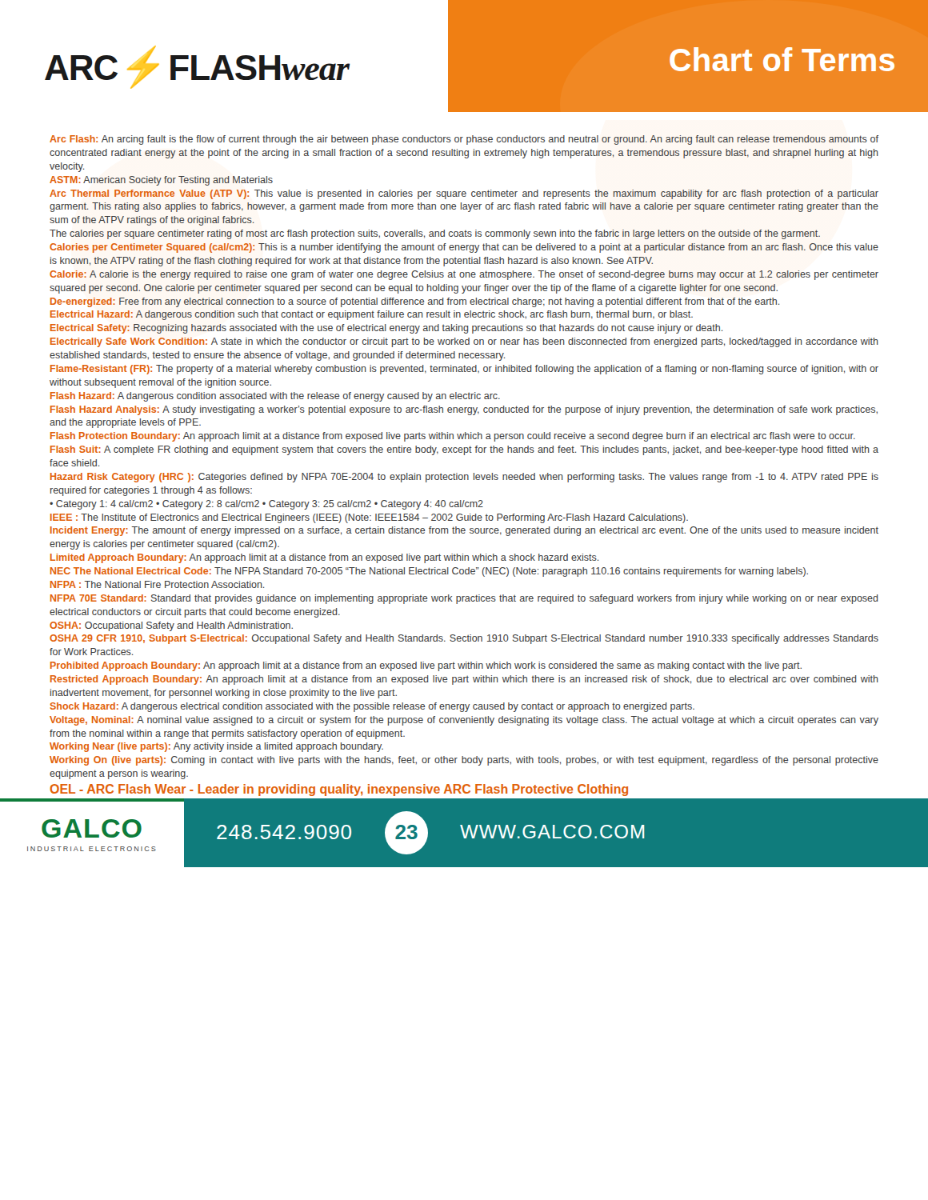ARC⚡FLASHwear
Chart of Terms
Arc Flash: An arcing fault is the flow of current through the air between phase conductors or phase conductors and neutral or ground. An arcing fault can release tremendous amounts of concentrated radiant energy at the point of the arcing in a small fraction of a second resulting in extremely high temperatures, a tremendous pressure blast, and shrapnel hurling at high velocity.
ASTM: American Society for Testing and Materials
Arc Thermal Performance Value (ATP V): This value is presented in calories per square centimeter and represents the maximum capability for arc flash protection of a particular garment. This rating also applies to fabrics, however, a garment made from more than one layer of arc flash rated fabric will have a calorie per square centimeter rating greater than the sum of the ATPV ratings of the original fabrics.
The calories per square centimeter rating of most arc flash protection suits, coveralls, and coats is commonly sewn into the fabric in large letters on the outside of the garment.
Calories per Centimeter Squared (cal/cm2): This is a number identifying the amount of energy that can be delivered to a point at a particular distance from an arc flash. Once this value is known, the ATPV rating of the flash clothing required for work at that distance from the potential flash hazard is also known. See ATPV.
Calorie: A calorie is the energy required to raise one gram of water one degree Celsius at one atmosphere. The onset of second-degree burns may occur at 1.2 calories per centimeter squared per second. One calorie per centimeter squared per second can be equal to holding your finger over the tip of the flame of a cigarette lighter for one second.
De-energized: Free from any electrical connection to a source of potential difference and from electrical charge; not having a potential different from that of the earth.
Electrical Hazard: A dangerous condition such that contact or equipment failure can result in electric shock, arc flash burn, thermal burn, or blast.
Electrical Safety: Recognizing hazards associated with the use of electrical energy and taking precautions so that hazards do not cause injury or death.
Electrically Safe Work Condition: A state in which the conductor or circuit part to be worked on or near has been disconnected from energized parts, locked/tagged in accordance with established standards, tested to ensure the absence of voltage, and grounded if determined necessary.
Flame-Resistant (FR): The property of a material whereby combustion is prevented, terminated, or inhibited following the application of a flaming or non-flaming source of ignition, with or without subsequent removal of the ignition source.
Flash Hazard: A dangerous condition associated with the release of energy caused by an electric arc.
Flash Hazard Analysis: A study investigating a worker’s potential exposure to arc-flash energy, conducted for the purpose of injury prevention, the determination of safe work practices, and the appropriate levels of PPE.
Flash Protection Boundary: An approach limit at a distance from exposed live parts within which a person could receive a second degree burn if an electrical arc flash were to occur.
Flash Suit: A complete FR clothing and equipment system that covers the entire body, except for the hands and feet. This includes pants, jacket, and bee-keeper-type hood fitted with a face shield.
Hazard Risk Category (HRC ): Categories defined by NFPA 70E-2004 to explain protection levels needed when performing tasks. The values range from -1 to 4. ATPV rated PPE is required for categories 1 through 4 as follows:
• Category 1: 4 cal/cm2 • Category 2: 8 cal/cm2 • Category 3: 25 cal/cm2 • Category 4: 40 cal/cm2
IEEE : The Institute of Electronics and Electrical Engineers (IEEE) (Note: IEEE1584 – 2002 Guide to Performing Arc-Flash Hazard Calculations).
Incident Energy: The amount of energy impressed on a surface, a certain distance from the source, generated during an electrical arc event. One of the units used to measure incident energy is calories per centimeter squared (cal/cm2).
Limited Approach Boundary: An approach limit at a distance from an exposed live part within which a shock hazard exists.
NEC The National Electrical Code: The NFPA Standard 70-2005 “The National Electrical Code” (NEC) (Note: paragraph 110.16 contains requirements for warning labels).
NFPA : The National Fire Protection Association.
NFPA 70E Standard: Standard that provides guidance on implementing appropriate work practices that are required to safeguard workers from injury while working on or near exposed electrical conductors or circuit parts that could become energized.
OSHA: Occupational Safety and Health Administration.
OSHA 29 CFR 1910, Subpart S-Electrical: Occupational Safety and Health Standards. Section 1910 Subpart S-Electrical Standard number 1910.333 specifically addresses Standards for Work Practices.
Prohibited Approach Boundary: An approach limit at a distance from an exposed live part within which work is considered the same as making contact with the live part.
Restricted Approach Boundary: An approach limit at a distance from an exposed live part within which there is an increased risk of shock, due to electrical arc over combined with inadvertent movement, for personnel working in close proximity to the live part.
Shock Hazard: A dangerous electrical condition associated with the possible release of energy caused by contact or approach to energized parts.
Voltage, Nominal: A nominal value assigned to a circuit or system for the purpose of conveniently designating its voltage class. The actual voltage at which a circuit operates can vary from the nominal within a range that permits satisfactory operation of equipment.
Working Near (live parts): Any activity inside a limited approach boundary.
Working On (live parts): Coming in contact with live parts with the hands, feet, or other body parts, with tools, probes, or with test equipment, regardless of the personal protective equipment a person is wearing.
OEL - ARC Flash Wear - Leader in providing quality, inexpensive ARC Flash Protective Clothing
GALCO Industrial Electronics
248.542.9090 23 www.galco.com